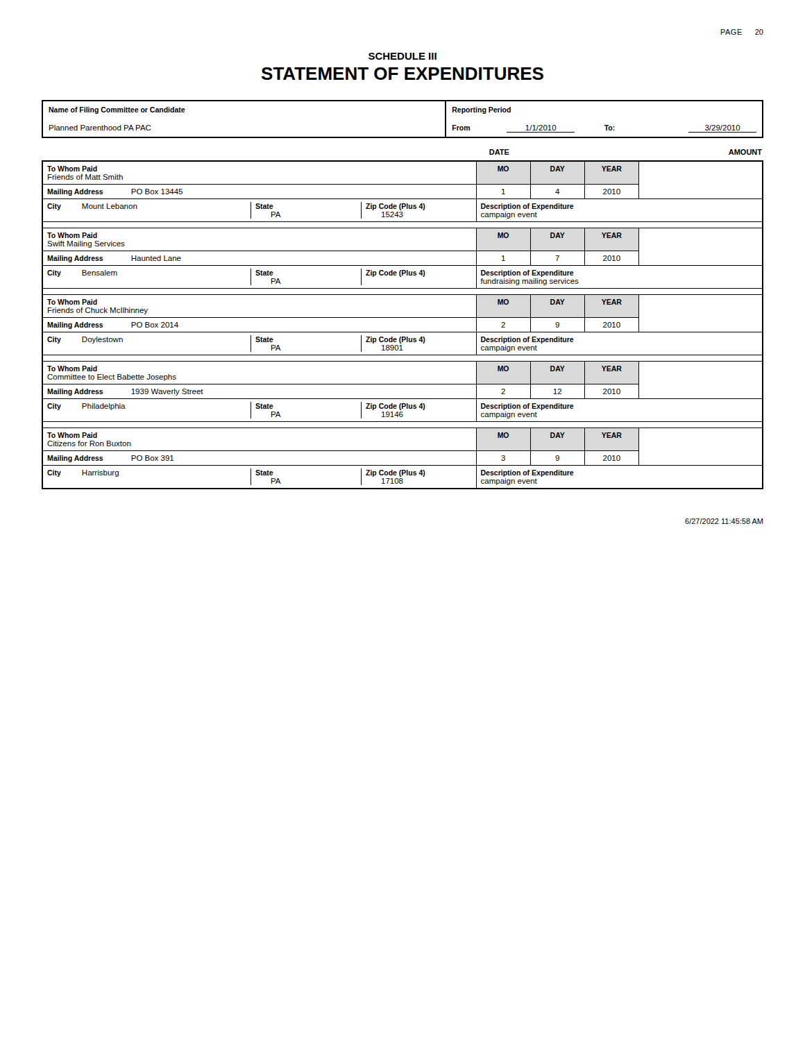PAGE 20
SCHEDULE III
STATEMENT OF EXPENDITURES
| Name of Filing Committee or Candidate Planned Parenthood PA PAC | Reporting Period / From / 1/1/2010 / To: / 3/29/2010 / |
DATE AMOUNT
| To Whom Paid Friends of Matt Smith | MO | DAY | YEAR | |
| Mailing Address PO Box 13445 | 1 | 4 | 2010 |
| / City Mount Lebanon / State PA / Zip Code (Plus 4) 15243 / | Description of Expenditure campaign event |
| To Whom Paid Swift Mailing Services | MO | DAY | YEAR | |
| Mailing Address Haunted Lane | 1 | 7 | 2010 |
| / City Bensalem / State PA / Zip Code (Plus 4) / | Description of Expenditure fundraising mailing services |
| To Whom Paid Friends of Chuck McIlhinney | MO | DAY | YEAR | |
| Mailing Address PO Box 2014 | 2 | 9 | 2010 |
| / City Doylestown / State PA / Zip Code (Plus 4) 18901 / | Description of Expenditure campaign event |
| To Whom Paid Committee to Elect Babette Josephs | MO | DAY | YEAR | |
| Mailing Address 1939 Waverly Street | 2 | 12 | 2010 |
| / City Philadelphia / State PA / Zip Code (Plus 4) 19146 / | Description of Expenditure campaign event |
| To Whom Paid Citizens for Ron Buxton | MO | DAY | YEAR | |
| Mailing Address PO Box 391 | 3 | 9 | 2010 |
| / City Harrisburg / State PA / Zip Code (Plus 4) 17108 / | Description of Expenditure campaign event |
6/27/2022 11:45:58 AM